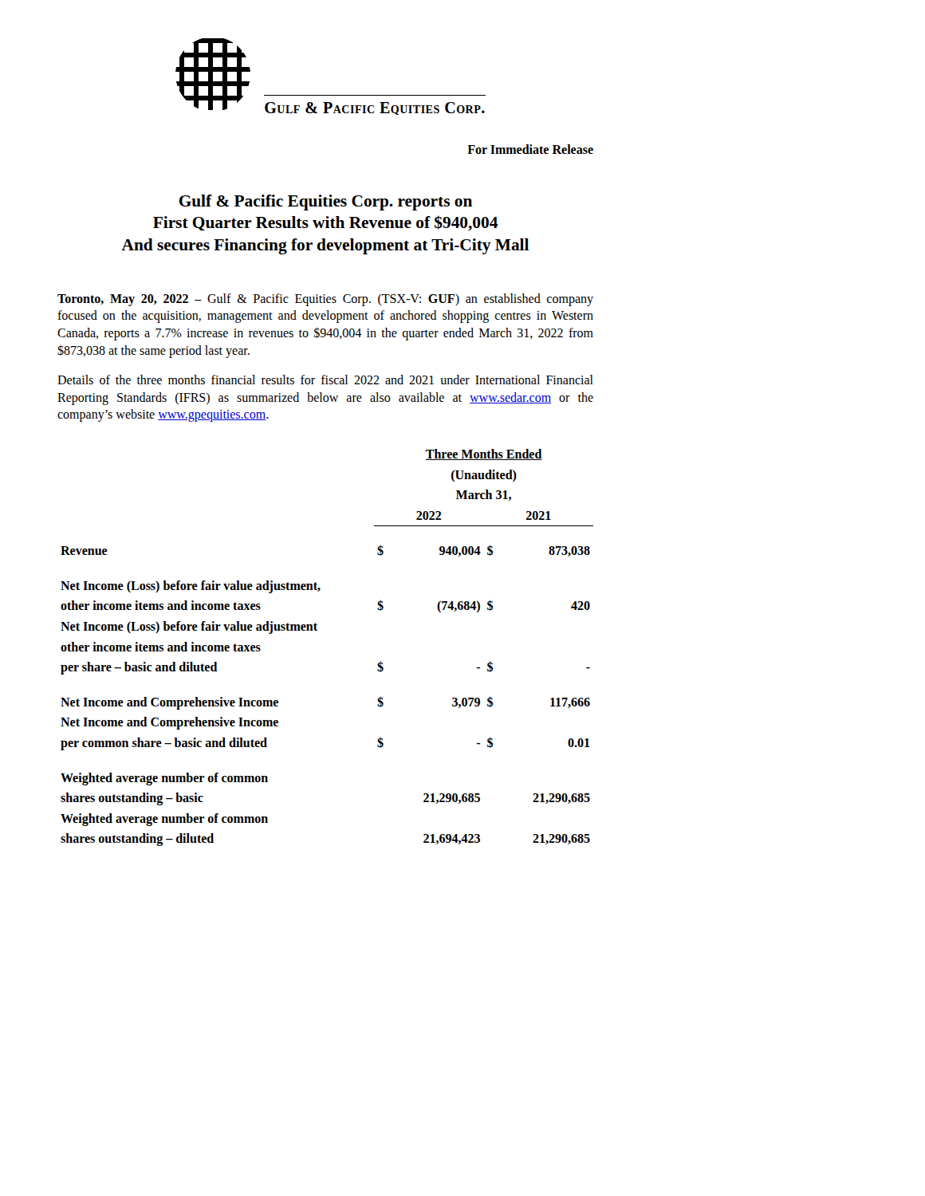Gulf & Pacific Equities Corp.
For Immediate Release
Gulf & Pacific Equities Corp. reports on
First Quarter Results with Revenue of $940,004
And secures Financing for development at Tri-City Mall
Toronto, May 20, 2022 – Gulf & Pacific Equities Corp. (TSX-V: GUF) an established company focused on the acquisition, management and development of anchored shopping centres in Western Canada, reports a 7.7% increase in revenues to $940,004 in the quarter ended March 31, 2022 from $873,038 at the same period last year.
Details of the three months financial results for fiscal 2022 and 2021 under International Financial Reporting Standards (IFRS) as summarized below are also available at www.sedar.com or the company’s website www.gpequities.com.
| | Three Months Ended |
| --- | --- |
| | (Unaudited) |
| | March 31, |
| | 2022 | 2021 |
| Revenue | $ | 940,004 | $ | 873,038 |
| Net Income (Loss) before fair value adjustment, | | | | |
| other income items and income taxes | $ | (74,684) | $ | 420 |
| Net Income (Loss) before fair value adjustment | | | | |
| other income items and income taxes | | | | |
| per share – basic and diluted | $ | - | $ | - |
| Net Income and Comprehensive Income | $ | 3,079 | $ | 117,666 |
| Net Income and Comprehensive Income | | | | |
| per common share – basic and diluted | $ | - | $ | 0.01 |
| Weighted average number of common | | | | |
| shares outstanding – basic | | 21,290,685 | | 21,290,685 |
| Weighted average number of common | | | | |
| shares outstanding – diluted | | 21,694,423 | | 21,290,685 |